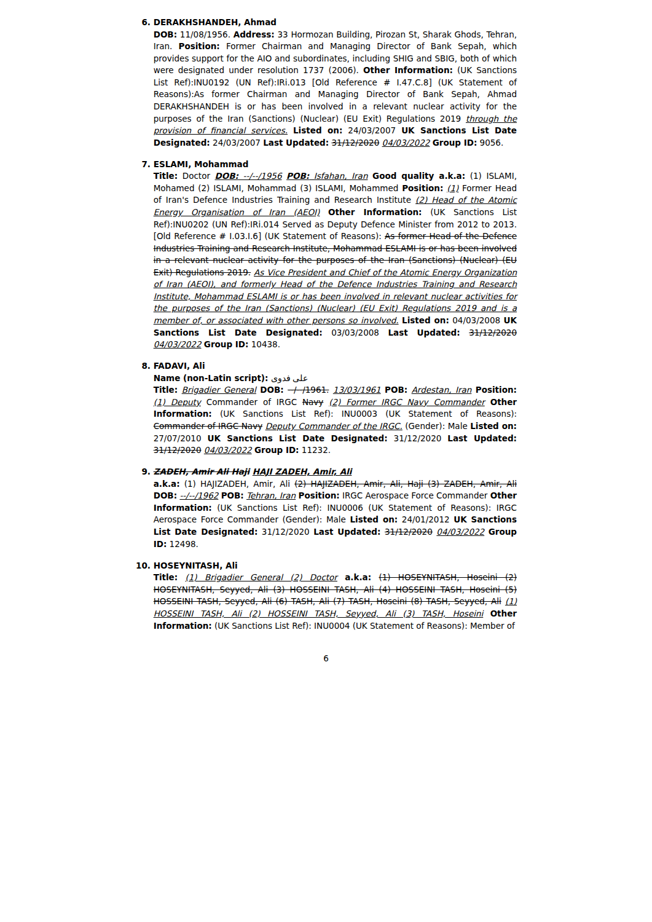DERAKHSHANDEH, Ahmad
DOB: 11/08/1956. Address: 33 Hormozan Building, Pirozan St, Sharak Ghods, Tehran, Iran. Position: Former Chairman and Managing Director of Bank Sepah, which provides support for the AIO and subordinates, including SHIG and SBIG, both of which were designated under resolution 1737 (2006). Other Information: (UK Sanctions List Ref):INU0192 (UN Ref):IRi.013 [Old Reference # I.47.C.8] (UK Statement of Reasons):As former Chairman and Managing Director of Bank Sepah, Ahmad DERAKHSHANDEH is or has been involved in a relevant nuclear activity for the purposes of the Iran (Sanctions) (Nuclear) (EU Exit) Regulations 2019 through the provision of financial services. Listed on: 24/03/2007 UK Sanctions List Date Designated: 24/03/2007 Last Updated: 31/12/2020 04/03/2022 Group ID: 9056.
ESLAMI, Mohammad
Title: Doctor DOB: --/--/1956 POB: Isfahan, Iran Good quality a.k.a: (1) ISLAMI, Mohamed (2) ISLAMI, Mohammad (3) ISLAMI, Mohammed Position: (1) Former Head of Iran's Defence Industries Training and Research Institute (2) Head of the Atomic Energy Organisation of Iran (AEOI) Other Information: (UK Sanctions List Ref):INU0202 (UN Ref):IRi.014 Served as Deputy Defence Minister from 2012 to 2013. [Old Reference # I.03.I.6] (UK Statement of Reasons): As former Head of the Defence Industries Training and Research Institute, Mohammad ESLAMI is or has been involved in a relevant nuclear activity for the purposes of the Iran (Sanctions) (Nuclear) (EU Exit) Regulations 2019. As Vice President and Chief of the Atomic Energy Organization of Iran (AEOI), and formerly Head of the Defence Industries Training and Research Institute, Mohammad ESLAMI is or has been involved in relevant nuclear activities for the purposes of the Iran (Sanctions) (Nuclear) (EU Exit) Regulations 2019 and is a member of, or associated with other persons so involved. Listed on: 04/03/2008 UK Sanctions List Date Designated: 03/03/2008 Last Updated: 31/12/2020 04/03/2022 Group ID: 10438.
FADAVI, Ali
Name (non-Latin script): علی فدوی
Title: Brigadier General DOB: --/--/1961. 13/03/1961 POB: Ardestan, Iran Position: (1) Deputy Commander of IRGC Navy (2) Former IRGC Navy Commander Other Information: (UK Sanctions List Ref): INU0003 (UK Statement of Reasons): Commander of IRGC Navy Deputy Commander of the IRGC. (Gender): Male Listed on: 27/07/2010 UK Sanctions List Date Designated: 31/12/2020 Last Updated: 31/12/2020 04/03/2022 Group ID: 11232.
ZADEH, Amir Ali Haji HAJI ZADEH, Amir, Ali
a.k.a: (1) HAJIZADEH, Amir, Ali (2) HAJIZADEH, Amir, Ali, Haji (3) ZADEH, Amir, Ali DOB: --/--/1962 POB: Tehran, Iran Position: IRGC Aerospace Force Commander Other Information: (UK Sanctions List Ref): INU0006 (UK Statement of Reasons): IRGC Aerospace Force Commander (Gender): Male Listed on: 24/01/2012 UK Sanctions List Date Designated: 31/12/2020 Last Updated: 31/12/2020 04/03/2022 Group ID: 12498.
HOSEYNITASH, Ali
Title: (1) Brigadier General (2) Doctor a.k.a: (1) HOSEYNITASH, Hoseini (2) HOSEYNITASH, Seyyed, Ali (3) HOSSEINI TASH, Ali (4) HOSSEINI TASH, Hoseini (5) HOSSEINI TASH, Seyyed, Ali (6) TASH, Ali (7) TASH, Hoseini (8) TASH, Seyyed, Ali (1) HOSSEINI TASH, Ali (2) HOSSEINI TASH, Seyyed, Ali (3) TASH, Hoseini Other Information: (UK Sanctions List Ref): INU0004 (UK Statement of Reasons): Member of
6